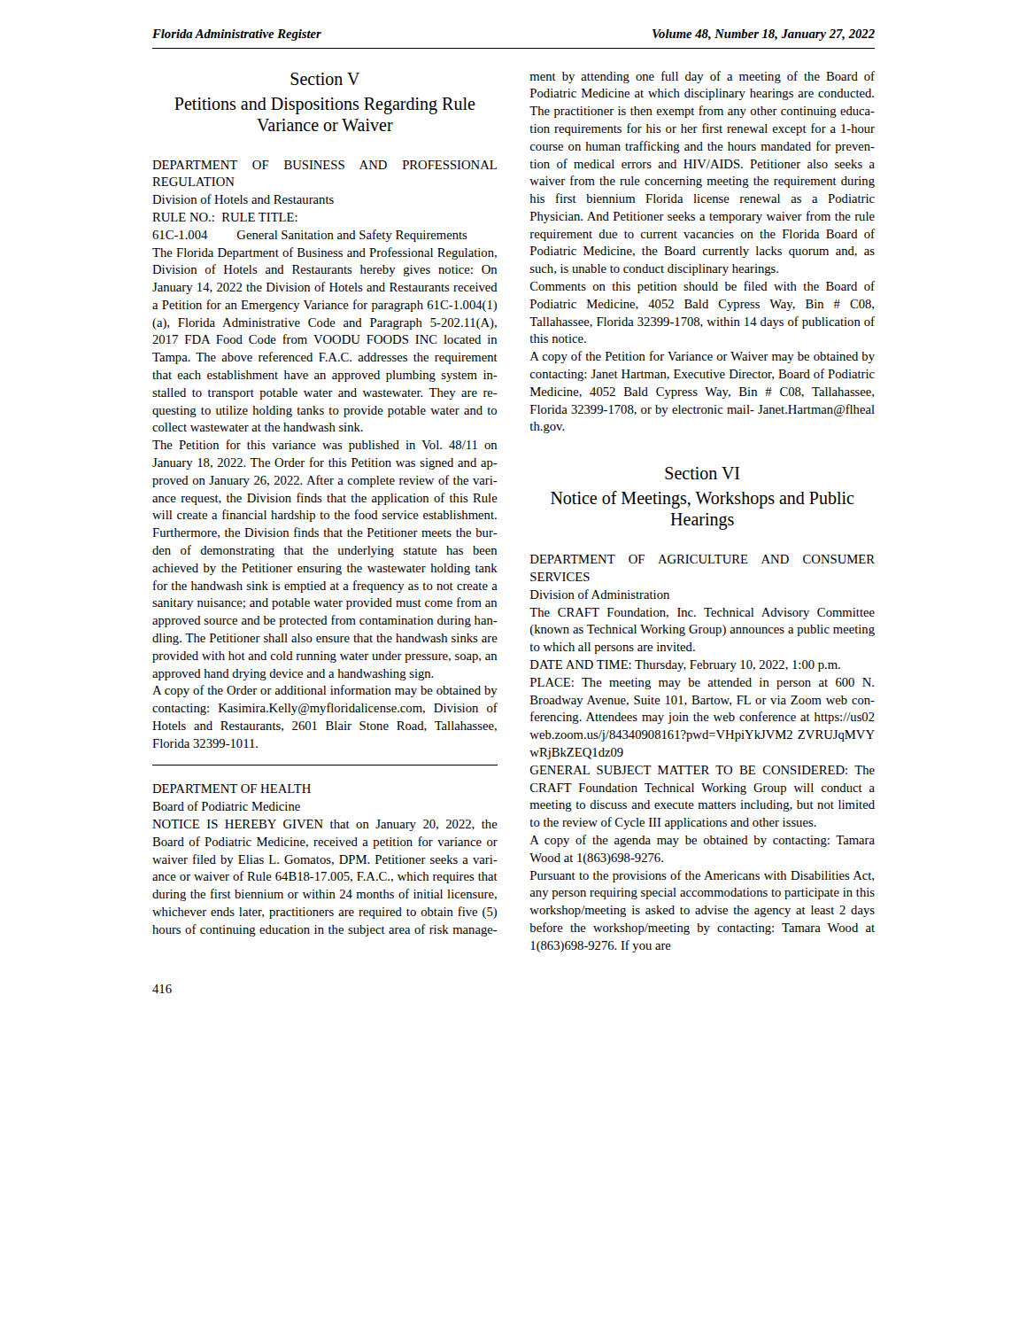Florida Administrative Register Volume 48, Number 18, January 27, 2022
Section V
Petitions and Dispositions Regarding Rule Variance or Waiver
DEPARTMENT OF BUSINESS AND PROFESSIONAL REGULATION
Division of Hotels and Restaurants
RULE NO.: RULE TITLE:
| 61C-1.004 | General Sanitation and Safety Requirements |
The Florida Department of Business and Professional Regulation, Division of Hotels and Restaurants hereby gives notice: On January 14, 2022 the Division of Hotels and Restaurants received a Petition for an Emergency Variance for paragraph 61C-1.004(1)(a), Florida Administrative Code and Paragraph 5-202.11(A), 2017 FDA Food Code from VOODU FOODS INC located in Tampa. The above referenced F.A.C. addresses the requirement that each establishment have an approved plumbing system installed to transport potable water and wastewater. They are requesting to utilize holding tanks to provide potable water and to collect wastewater at the handwash sink.
The Petition for this variance was published in Vol. 48/11 on January 18, 2022. The Order for this Petition was signed and approved on January 26, 2022. After a complete review of the variance request, the Division finds that the application of this Rule will create a financial hardship to the food service establishment. Furthermore, the Division finds that the Petitioner meets the burden of demonstrating that the underlying statute has been achieved by the Petitioner ensuring the wastewater holding tank for the handwash sink is emptied at a frequency as to not create a sanitary nuisance; and potable water provided must come from an approved source and be protected from contamination during handling. The Petitioner shall also ensure that the handwash sinks are provided with hot and cold running water under pressure, soap, an approved hand drying device and a handwashing sign.
A copy of the Order or additional information may be obtained by contacting: Kasimira.Kelly@myfloridalicense.com, Division of Hotels and Restaurants, 2601 Blair Stone Road, Tallahassee, Florida 32399-1011.
DEPARTMENT OF HEALTH
Board of Podiatric Medicine
NOTICE IS HEREBY GIVEN that on January 20, 2022, the Board of Podiatric Medicine, received a petition for variance or waiver filed by Elias L. Gomatos, DPM. Petitioner seeks a variance or waiver of Rule 64B18-17.005, F.A.C., which requires that during the first biennium or within 24 months of initial licensure, whichever ends later, practitioners are required to obtain five (5) hours of continuing education in the subject area of risk management by attending one full day of a meeting of the Board of Podiatric Medicine at which disciplinary hearings are conducted. The practitioner is then exempt from any other continuing education requirements for his or her first renewal except for a 1-hour course on human trafficking and the hours mandated for prevention of medical errors and HIV/AIDS. Petitioner also seeks a waiver from the rule concerning meeting the requirement during his first biennium Florida license renewal as a Podiatric Physician. And Petitioner seeks a temporary waiver from the rule requirement due to current vacancies on the Florida Board of Podiatric Medicine, the Board currently lacks quorum and, as such, is unable to conduct disciplinary hearings.
Comments on this petition should be filed with the Board of Podiatric Medicine, 4052 Bald Cypress Way, Bin # C08, Tallahassee, Florida 32399-1708, within 14 days of publication of this notice.
A copy of the Petition for Variance or Waiver may be obtained by contacting: Janet Hartman, Executive Director, Board of Podiatric Medicine, 4052 Bald Cypress Way, Bin # C08, Tallahassee, Florida 32399-1708, or by electronic mail- Janet.Hartman@flhealth.gov.
Section VI
Notice of Meetings, Workshops and Public Hearings
DEPARTMENT OF AGRICULTURE AND CONSUMER SERVICES
Division of Administration
The CRAFT Foundation, Inc. Technical Advisory Committee (known as Technical Working Group) announces a public meeting to which all persons are invited.
DATE AND TIME: Thursday, February 10, 2022, 1:00 p.m.
PLACE: The meeting may be attended in person at 600 N. Broadway Avenue, Suite 101, Bartow, FL or via Zoom web conferencing. Attendees may join the web conference at https://us02web.zoom.us/j/84340908161?pwd=VHpiYkJVM2 ZVRUJqMVYwRjBkZEQ1dz09
GENERAL SUBJECT MATTER TO BE CONSIDERED: The CRAFT Foundation Technical Working Group will conduct a meeting to discuss and execute matters including, but not limited to the review of Cycle III applications and other issues.
A copy of the agenda may be obtained by contacting: Tamara Wood at 1(863)698-9276.
Pursuant to the provisions of the Americans with Disabilities Act, any person requiring special accommodations to participate in this workshop/meeting is asked to advise the agency at least 2 days before the workshop/meeting by contacting: Tamara Wood at 1(863)698-9276. If you are
416